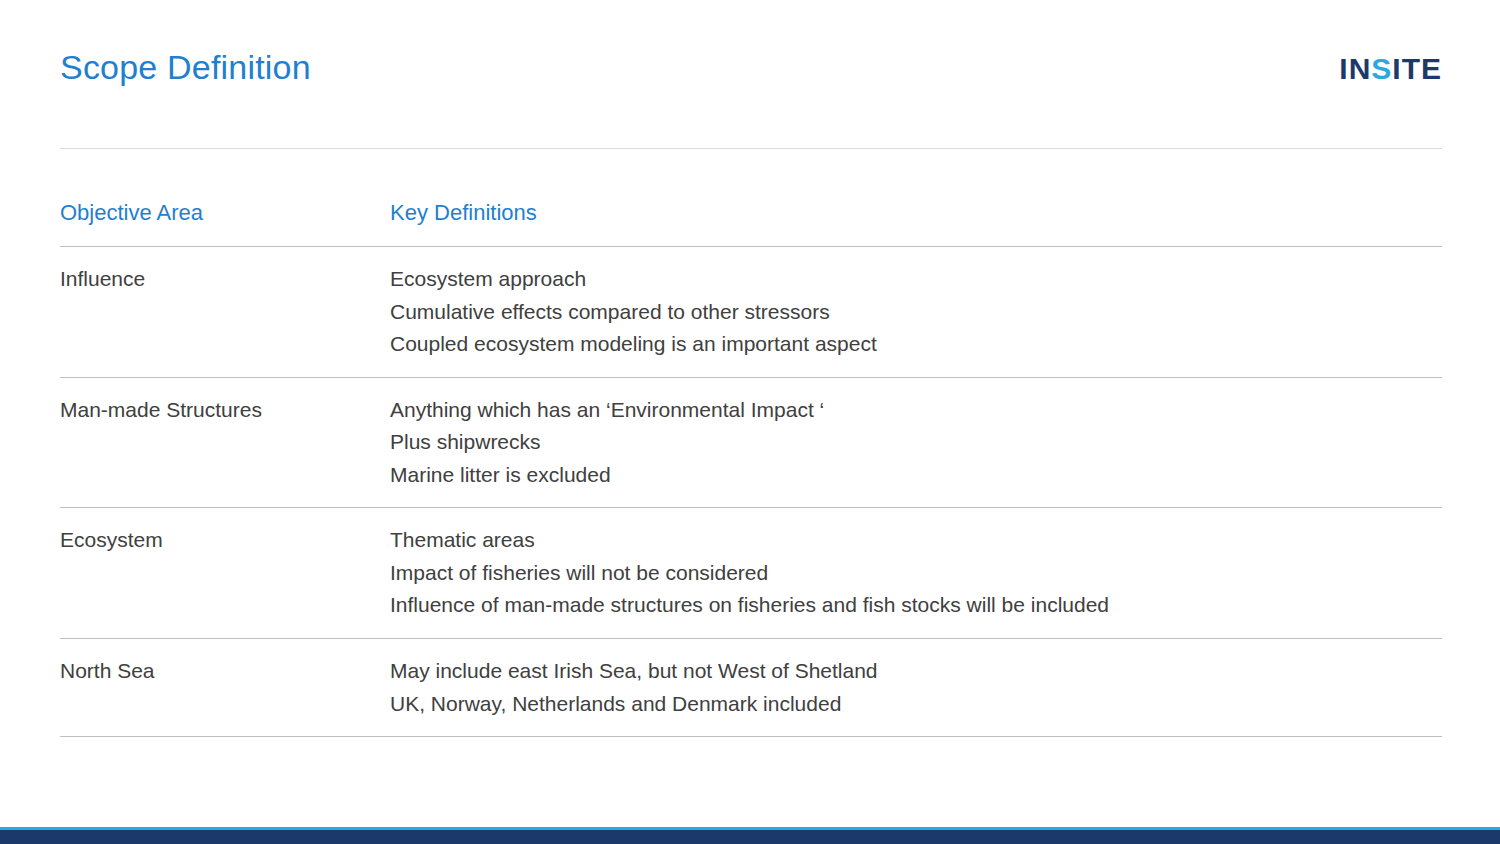Scope Definition
INSITE
| Objective Area | Key Definitions |
| --- | --- |
| Influence | Ecosystem approach Cumulative effects compared to other stressors Coupled ecosystem modeling is an important aspect |
| Man-made Structures | Anything which has an ‘Environmental Impact ‘ Plus shipwrecks Marine litter is excluded |
| Ecosystem | Thematic areas Impact of fisheries will not be considered Influence of man-made structures on fisheries and fish stocks will be included |
| North Sea | May include east Irish Sea, but not West of Shetland UK, Norway, Netherlands and Denmark included |